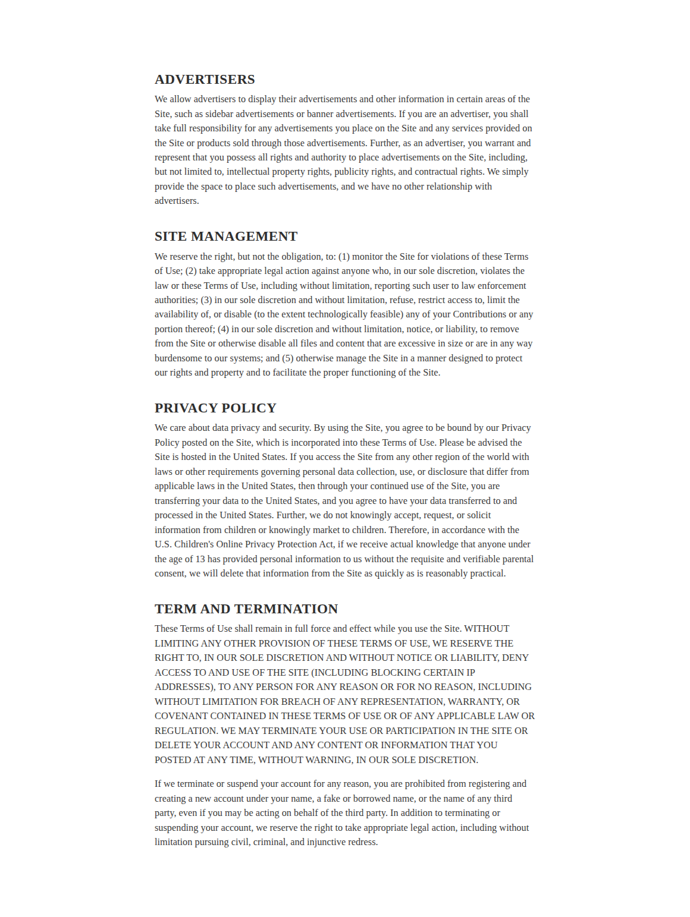ADVERTISERS
We allow advertisers to display their advertisements and other information in certain areas of the Site, such as sidebar advertisements or banner advertisements. If you are an advertiser, you shall take full responsibility for any advertisements you place on the Site and any services provided on the Site or products sold through those advertisements. Further, as an advertiser, you warrant and represent that you possess all rights and authority to place advertisements on the Site, including, but not limited to, intellectual property rights, publicity rights, and contractual rights. We simply provide the space to place such advertisements, and we have no other relationship with advertisers.
SITE MANAGEMENT
We reserve the right, but not the obligation, to: (1) monitor the Site for violations of these Terms of Use; (2) take appropriate legal action against anyone who, in our sole discretion, violates the law or these Terms of Use, including without limitation, reporting such user to law enforcement authorities; (3) in our sole discretion and without limitation, refuse, restrict access to, limit the availability of, or disable (to the extent technologically feasible) any of your Contributions or any portion thereof; (4) in our sole discretion and without limitation, notice, or liability, to remove from the Site or otherwise disable all files and content that are excessive in size or are in any way burdensome to our systems; and (5) otherwise manage the Site in a manner designed to protect our rights and property and to facilitate the proper functioning of the Site.
PRIVACY POLICY
We care about data privacy and security. By using the Site, you agree to be bound by our Privacy Policy posted on the Site, which is incorporated into these Terms of Use. Please be advised the Site is hosted in the United States. If you access the Site from any other region of the world with laws or other requirements governing personal data collection, use, or disclosure that differ from applicable laws in the United States, then through your continued use of the Site, you are transferring your data to the United States, and you agree to have your data transferred to and processed in the United States. Further, we do not knowingly accept, request, or solicit information from children or knowingly market to children. Therefore, in accordance with the U.S. Children's Online Privacy Protection Act, if we receive actual knowledge that anyone under the age of 13 has provided personal information to us without the requisite and verifiable parental consent, we will delete that information from the Site as quickly as is reasonably practical.
TERM AND TERMINATION
These Terms of Use shall remain in full force and effect while you use the Site. Without limiting any other provision of these Terms of Use, we reserve the right to, in our sole discretion and without notice or liability, deny access to and use of the Site (including blocking certain IP addresses), to any person for any reason or for no reason, including without limitation for breach of any representation, warranty, or covenant contained in these Terms of Use or of any applicable law or regulation. We may terminate your use or participation in the Site or delete your account and any content or information that you posted at any time, without warning, in our sole discretion.
If we terminate or suspend your account for any reason, you are prohibited from registering and creating a new account under your name, a fake or borrowed name, or the name of any third party, even if you may be acting on behalf of the third party. In addition to terminating or suspending your account, we reserve the right to take appropriate legal action, including without limitation pursuing civil, criminal, and injunctive redress.